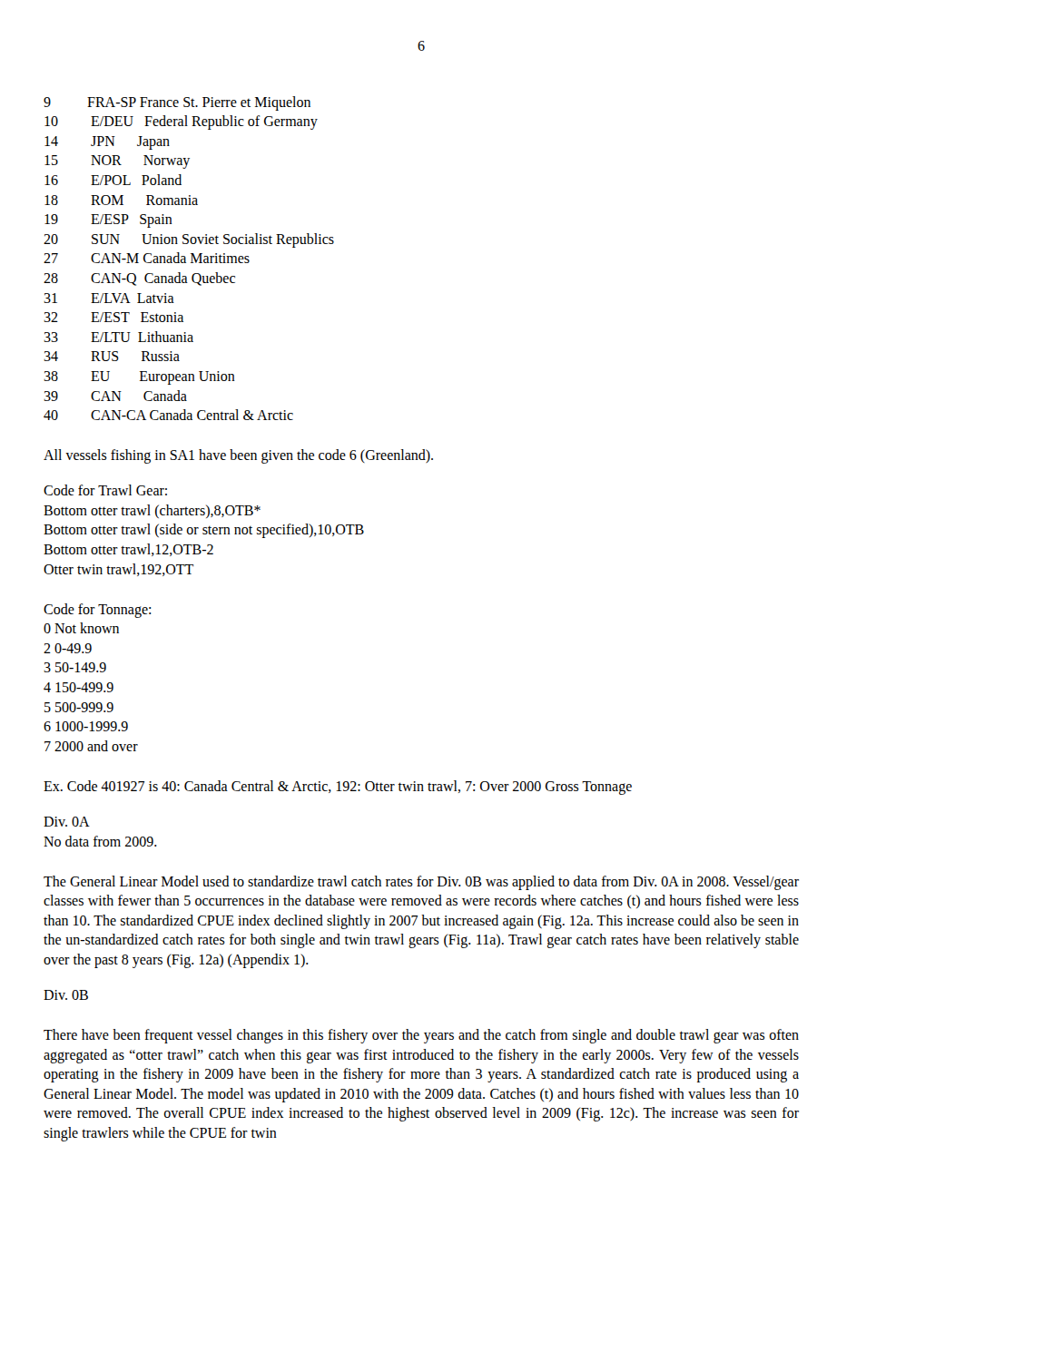6
9 FRA-SP France St. Pierre et Miquelon
10 E/DEU Federal Republic of Germany
14 JPN Japan
15 NOR Norway
16 E/POL Poland
18 ROM Romania
19 E/ESP Spain
20 SUN Union Soviet Socialist Republics
27 CAN-M Canada Maritimes
28 CAN-Q Canada Quebec
31 E/LVA Latvia
32 E/EST Estonia
33 E/LTU Lithuania
34 RUS Russia
38 EU European Union
39 CAN Canada
40 CAN-CA Canada Central & Arctic
All vessels fishing in SA1 have been given the code 6 (Greenland).
Code for Trawl Gear:
Bottom otter trawl (charters),8,OTB*
Bottom otter trawl (side or stern not specified),10,OTB
Bottom otter trawl,12,OTB-2
Otter twin trawl,192,OTT
Code for Tonnage:
0 Not known
2 0-49.9
3 50-149.9
4 150-499.9
5 500-999.9
6 1000-1999.9
7 2000 and over
Ex. Code 401927 is 40: Canada Central & Arctic, 192: Otter twin trawl, 7: Over 2000 Gross Tonnage
Div. 0A
No data from 2009.
The General Linear Model used to standardize trawl catch rates for Div. 0B was applied to data from Div. 0A in 2008. Vessel/gear classes with fewer than 5 occurrences in the database were removed as were records where catches (t) and hours fished were less than 10. The standardized CPUE index declined slightly in 2007 but increased again (Fig. 12a. This increase could also be seen in the un-standardized catch rates for both single and twin trawl gears (Fig. 11a). Trawl gear catch rates have been relatively stable over the past 8 years (Fig. 12a) (Appendix 1).
Div. 0B
There have been frequent vessel changes in this fishery over the years and the catch from single and double trawl gear was often aggregated as “otter trawl” catch when this gear was first introduced to the fishery in the early 2000s. Very few of the vessels operating in the fishery in 2009 have been in the fishery for more than 3 years. A standardized catch rate is produced using a General Linear Model. The model was updated in 2010 with the 2009 data. Catches (t) and hours fished with values less than 10 were removed. The overall CPUE index increased to the highest observed level in 2009 (Fig. 12c). The increase was seen for single trawlers while the CPUE for twin